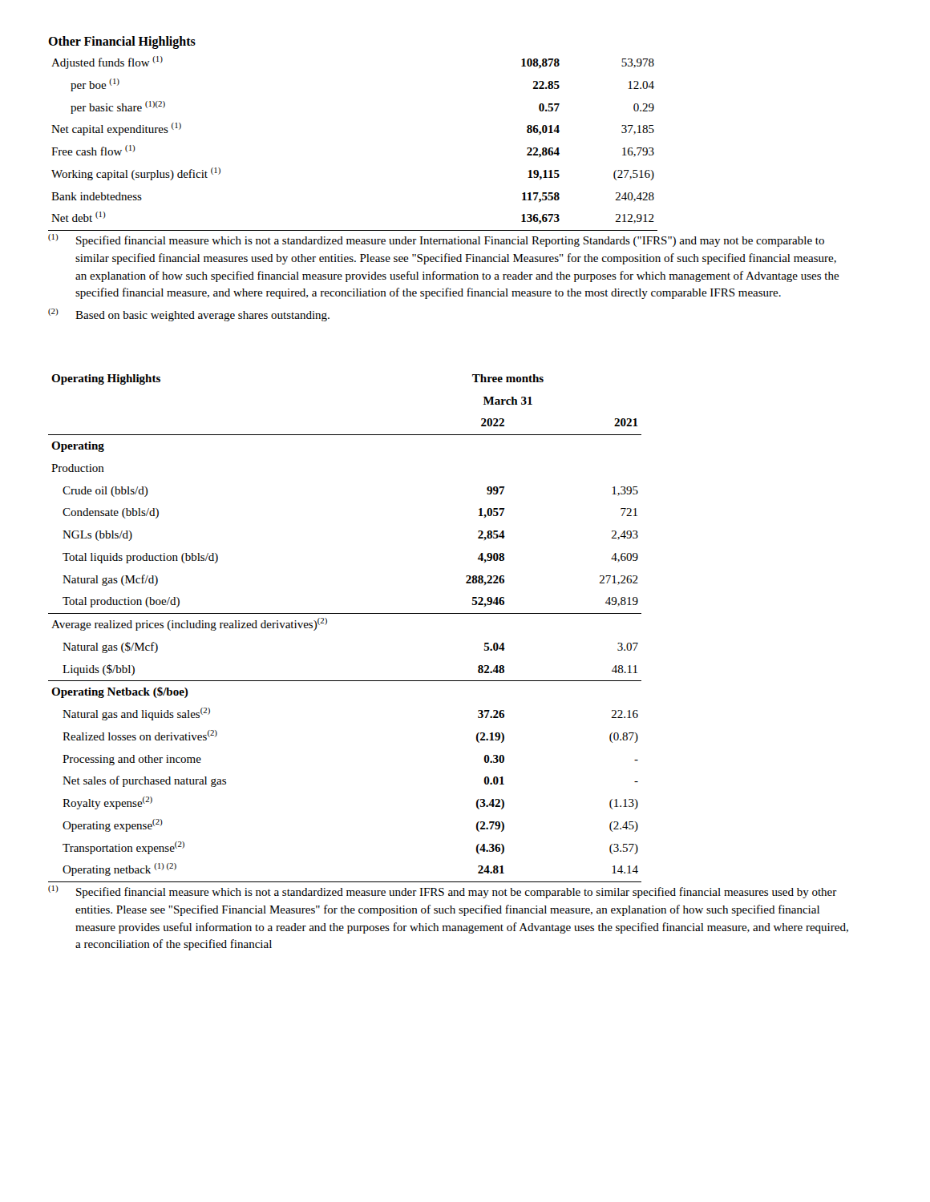Other Financial Highlights
| Adjusted funds flow (1) | 108,878 | 53,978 |
| per boe (1) | 22.85 | 12.04 |
| per basic share (1)(2) | 0.57 | 0.29 |
| Net capital expenditures (1) | 86,014 | 37,185 |
| Free cash flow (1) | 22,864 | 16,793 |
| Working capital (surplus) deficit (1) | 19,115 | (27,516) |
| Bank indebtedness | 117,558 | 240,428 |
| Net debt (1) | 136,673 | 212,912 |
(1)
Specified financial measure which is not a standardized measure under International Financial Reporting Standards ("IFRS") and may not be comparable to similar specified financial measures used by other entities. Please see "Specified Financial Measures" for the composition of such specified financial measure, an explanation of how such specified financial measure provides useful information to a reader and the purposes for which management of Advantage uses the specified financial measure, and where required, a reconciliation of the specified financial measure to the most directly comparable IFRS measure.
(2)
Based on basic weighted average shares outstanding.
| Operating Highlights | Three months |
| | March 31 |
| | 2022 | 2021 |
| Operating | | |
| Production | | |
| Crude oil (bbls/d) | 997 | 1,395 |
| Condensate (bbls/d) | 1,057 | 721 |
| NGLs (bbls/d) | 2,854 | 2,493 |
| Total liquids production (bbls/d) | 4,908 | 4,609 |
| Natural gas (Mcf/d) | 288,226 | 271,262 |
| Total production (boe/d) | 52,946 | 49,819 |
| Average realized prices (including realized derivatives) (2) | | |
| Natural gas ($/Mcf) | 5.04 | 3.07 |
| Liquids ($/bbl) | 82.48 | 48.11 |
| Operating Netback ($/boe) | | |
| Natural gas and liquids sales (2) | 37.26 | 22.16 |
| Realized losses on derivatives (2) | (2.19) | (0.87) |
| Processing and other income | 0.30 | - |
| Net sales of purchased natural gas | 0.01 | - |
| Royalty expense (2) | (3.42) | (1.13) |
| Operating expense (2) | (2.79) | (2.45) |
| Transportation expense (2) | (4.36) | (3.57) |
| Operating netback (1) (2) | 24.81 | 14.14 |
(1)
Specified financial measure which is not a standardized measure under IFRS and may not be comparable to similar specified financial measures used by other entities. Please see "Specified Financial Measures" for the composition of such specified financial measure, an explanation of how such specified financial measure provides useful information to a reader and the purposes for which management of Advantage uses the specified financial measure, and where required, a reconciliation of the specified financial